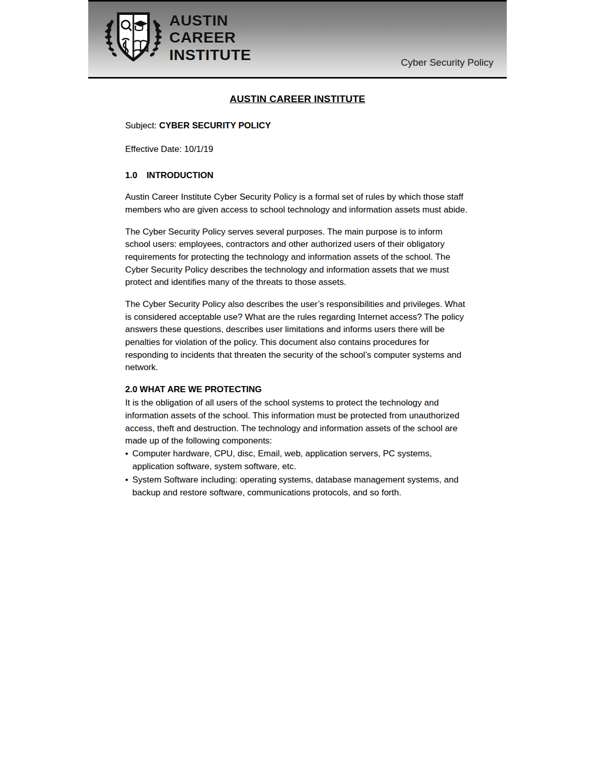AUSTIN
CAREER
INSTITUTE
Cyber Security Policy
AUSTIN CAREER INSTITUTE
Subject: CYBER SECURITY POLICY
Effective Date: 10/1/19
1.0 INTRODUCTION
Austin Career Institute Cyber Security Policy is a formal set of rules by which those staff members who are given access to school technology and information assets must abide.
The Cyber Security Policy serves several purposes. The main purpose is to inform school users: employees, contractors and other authorized users of their obligatory requirements for protecting the technology and information assets of the school. The Cyber Security Policy describes the technology and information assets that we must protect and identifies many of the threats to those assets.
The Cyber Security Policy also describes the user’s responsibilities and privileges. What is considered acceptable use? What are the rules regarding Internet access? The policy answers these questions, describes user limitations and informs users there will be penalties for violation of the policy. This document also contains procedures for responding to incidents that threaten the security of the school’s computer systems and network.
2.0 WHAT ARE WE PROTECTING
It is the obligation of all users of the school systems to protect the technology and information assets of the school. This information must be protected from unauthorized access, theft and destruction. The technology and information assets of the school are made up of the following components:
Computer hardware, CPU, disc, Email, web, application servers, PC systems, application software, system software, etc.
System Software including: operating systems, database management systems, and backup and restore software, communications protocols, and so forth.